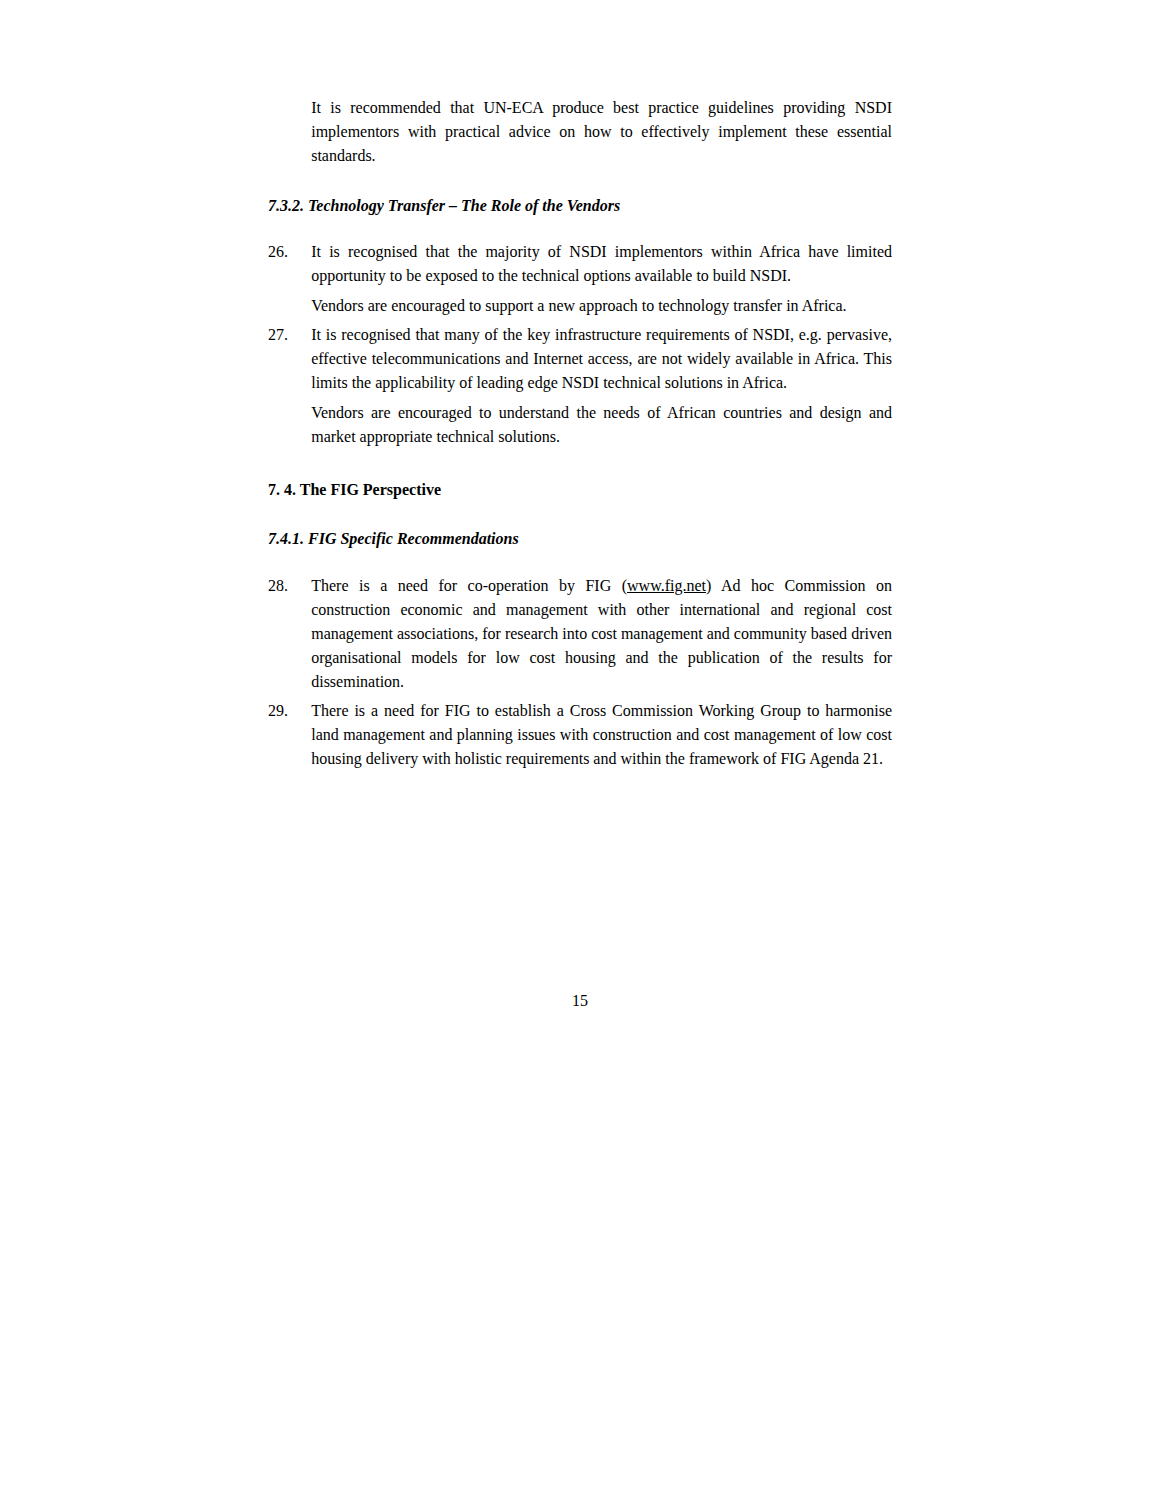It is recommended that UN-ECA produce best practice guidelines providing NSDI implementors with practical advice on how to effectively implement these essential standards.
7.3.2. Technology Transfer – The Role of the Vendors
26. It is recognised that the majority of NSDI implementors within Africa have limited opportunity to be exposed to the technical options available to build NSDI.
Vendors are encouraged to support a new approach to technology transfer in Africa.
27. It is recognised that many of the key infrastructure requirements of NSDI, e.g. pervasive, effective telecommunications and Internet access, are not widely available in Africa. This limits the applicability of leading edge NSDI technical solutions in Africa.
Vendors are encouraged to understand the needs of African countries and design and market appropriate technical solutions.
7. 4. The FIG Perspective
7.4.1. FIG Specific Recommendations
28. There is a need for co-operation by FIG (www.fig.net) Ad hoc Commission on construction economic and management with other international and regional cost management associations, for research into cost management and community based driven organisational models for low cost housing and the publication of the results for dissemination.
29. There is a need for FIG to establish a Cross Commission Working Group to harmonise land management and planning issues with construction and cost management of low cost housing delivery with holistic requirements and within the framework of FIG Agenda 21.
15